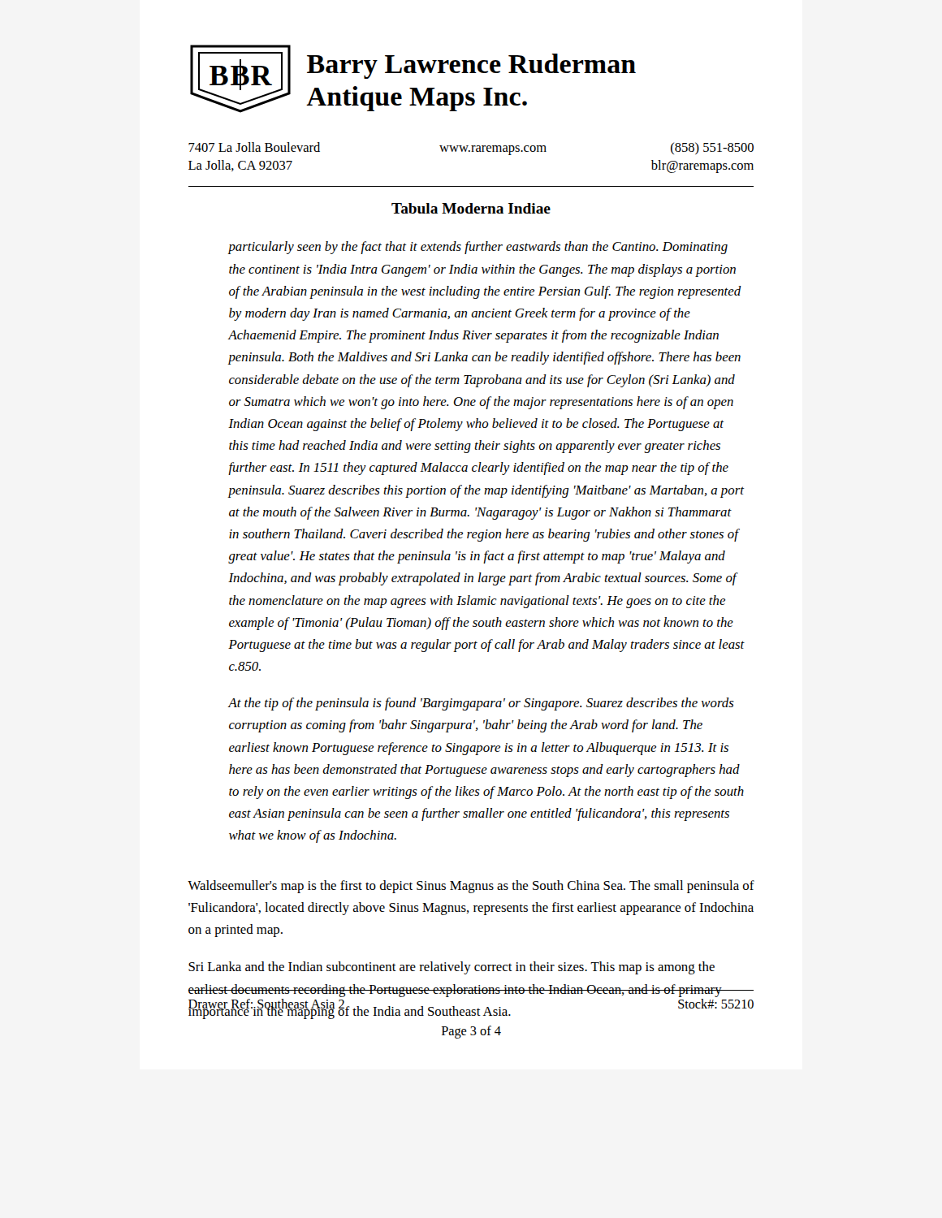B B R
Barry Lawrence Ruderman
Antique Maps Inc.
7407 La Jolla Boulevard
La Jolla, CA 92037
www.raremaps.com
(858) 551-8500
blr@raremaps.com
Tabula Moderna Indiae
particularly seen by the fact that it extends further eastwards than the Cantino. Dominating the continent is 'India Intra Gangem' or India within the Ganges. The map displays a portion of the Arabian peninsula in the west including the entire Persian Gulf. The region represented by modern day Iran is named Carmania, an ancient Greek term for a province of the Achaemenid Empire. The prominent Indus River separates it from the recognizable Indian peninsula. Both the Maldives and Sri Lanka can be readily identified offshore. There has been considerable debate on the use of the term Taprobana and its use for Ceylon (Sri Lanka) and or Sumatra which we won't go into here. One of the major representations here is of an open Indian Ocean against the belief of Ptolemy who believed it to be closed. The Portuguese at this time had reached India and were setting their sights on apparently ever greater riches further east. In 1511 they captured Malacca clearly identified on the map near the tip of the peninsula. Suarez describes this portion of the map identifying 'Maitbane' as Martaban, a port at the mouth of the Salween River in Burma. 'Nagaragoy' is Lugor or Nakhon si Thammarat in southern Thailand. Caveri described the region here as bearing 'rubies and other stones of great value'. He states that the peninsula 'is in fact a first attempt to map 'true' Malaya and Indochina, and was probably extrapolated in large part from Arabic textual sources. Some of the nomenclature on the map agrees with Islamic navigational texts'. He goes on to cite the example of 'Timonia' (Pulau Tioman) off the south eastern shore which was not known to the Portuguese at the time but was a regular port of call for Arab and Malay traders since at least c.850.
At the tip of the peninsula is found 'Bargimgapara' or Singapore. Suarez describes the words corruption as coming from 'bahr Singarpura', 'bahr' being the Arab word for land. The earliest known Portuguese reference to Singapore is in a letter to Albuquerque in 1513. It is here as has been demonstrated that Portuguese awareness stops and early cartographers had to rely on the even earlier writings of the likes of Marco Polo. At the north east tip of the south east Asian peninsula can be seen a further smaller one entitled 'fulicandora', this represents what we know of as Indochina.
Waldseemuller's map is the first to depict Sinus Magnus as the South China Sea. The small peninsula of 'Fulicandora', located directly above Sinus Magnus, represents the first earliest appearance of Indochina on a printed map.
Sri Lanka and the Indian subcontinent are relatively correct in their sizes. This map is among the earliest documents recording the Portuguese explorations into the Indian Ocean, and is of primary importance in the mapping of the India and Southeast Asia.
Drawer Ref: Southeast Asia 2
Stock#: 55210
Page 3 of 4